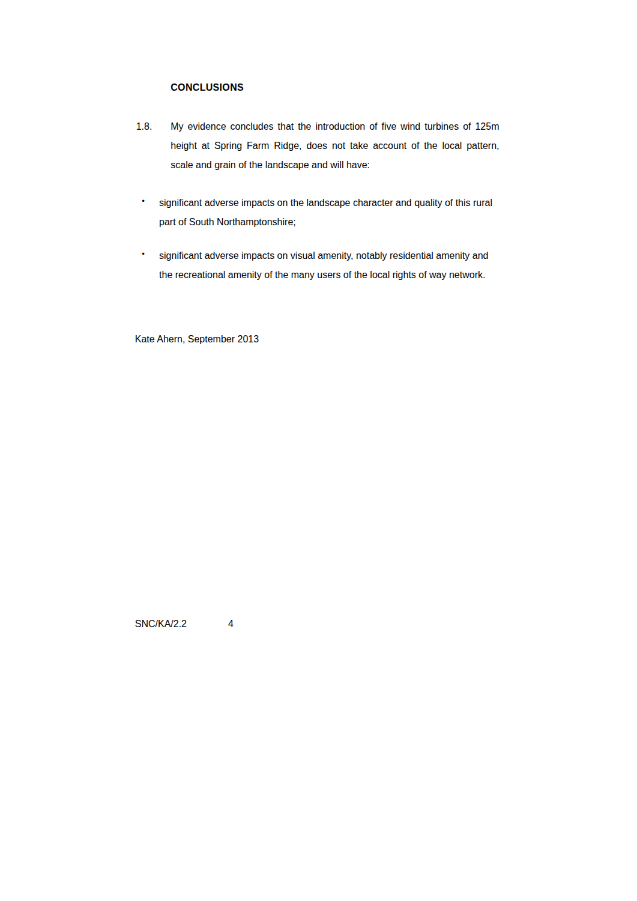CONCLUSIONS
1.8.
My evidence concludes that the introduction of five wind turbines of 125m height at Spring Farm Ridge, does not take account of the local pattern, scale and grain of the landscape and will have:
significant adverse impacts on the landscape character and quality of this rural part of South Northamptonshire;
significant adverse impacts on visual amenity, notably residential amenity and the recreational amenity of the many users of the local rights of way network.
Kate Ahern, September 2013
SNC/KA/2.2 4